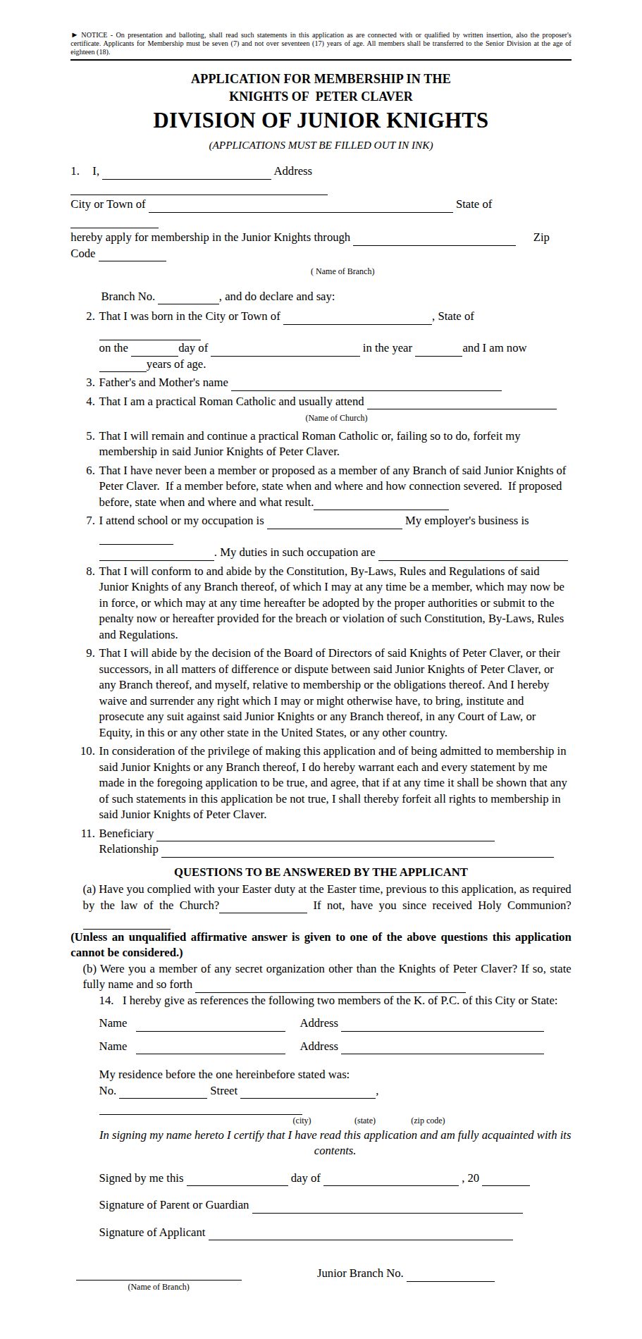► NOTICE - On presentation and balloting, shall read such statements in this application as are connected with or qualified by written insertion, also the proposer's certificate. Applicants for Membership must be seven (7) and not over seventeen (17) years of age. All members shall be transferred to the Senior Division at the age of eighteen (18).
APPLICATION FOR MEMBERSHIP IN THE
KNIGHTS OF PETER CLAVER
DIVISION OF JUNIOR KNIGHTS
(APPLICATIONS MUST BE FILLED OUT IN INK)
1. I, Address
City or Town of State of
hereby apply for membership in the Junior Knights through Zip Code
( Name of Branch)
Branch No. , and do declare and say:
2. That I was born in the City or Town of , State of
on the day of in the year and I am now years of age.
3. Father's and Mother's name
4. That I am a practical Roman Catholic and usually attend
(Name of Church)
5. That I will remain and continue a practical Roman Catholic or, failing so to do, forfeit my membership in said Junior Knights of Peter Claver.
6. That I have never been a member or proposed as a member of any Branch of said Junior Knights of Peter Claver. If a member before, state when and where and how connection severed. If proposed before, state when and where and what result.
7. I attend school or my occupation is My employer's business is
. My duties in such occupation are
8. That I will conform to and abide by the Constitution, By-Laws, Rules and Regulations of said Junior Knights of any Branch thereof, of which I may at any time be a member, which may now be in force, or which may at any time hereafter be adopted by the proper authorities or submit to the penalty now or hereafter provided for the breach or violation of such Constitution, By-Laws, Rules and Regulations.
9. That I will abide by the decision of the Board of Directors of said Knights of Peter Claver, or their successors, in all matters of difference or dispute between said Junior Knights of Peter Claver, or any Branch thereof, and myself, relative to membership or the obligations thereof. And I hereby waive and surrender any right which I may or might otherwise have, to bring, institute and prosecute any suit against said Junior Knights or any Branch thereof, in any Court of Law, or Equity, in this or any other state in the United States, or any other country.
10. In consideration of the privilege of making this application and of being admitted to membership in said Junior Knights or any Branch thereof, I do hereby warrant each and every statement by me made in the foregoing application to be true, and agree, that if at any time it shall be shown that any of such statements in this application be not true, I shall thereby forfeit all rights to membership in said Junior Knights of Peter Claver.
11. Beneficiary
Relationship
QUESTIONS TO BE ANSWERED BY THE APPLICANT
(a) Have you complied with your Easter duty at the Easter time, previous to this application, as required by the law of the Church? If not, have you since received Holy Communion?
(Unless an unqualified affirmative answer is given to one of the above questions this application cannot be considered.)
(b) Were you a member of any secret organization other than the Knights of Peter Claver? If so, state fully name and so forth
14. I hereby give as references the following two members of the K. of P.C. of this City or State:
Name Address
Name Address
My residence before the one hereinbefore stated was:
No. Street ,
(city) (state) (zip code)
In signing my name hereto I certify that I have read this application and am fully acquainted with its contents.
Signed by me this day of , 20
Signature of Parent or Guardian
Signature of Applicant
(Name of Branch) Junior Branch No.